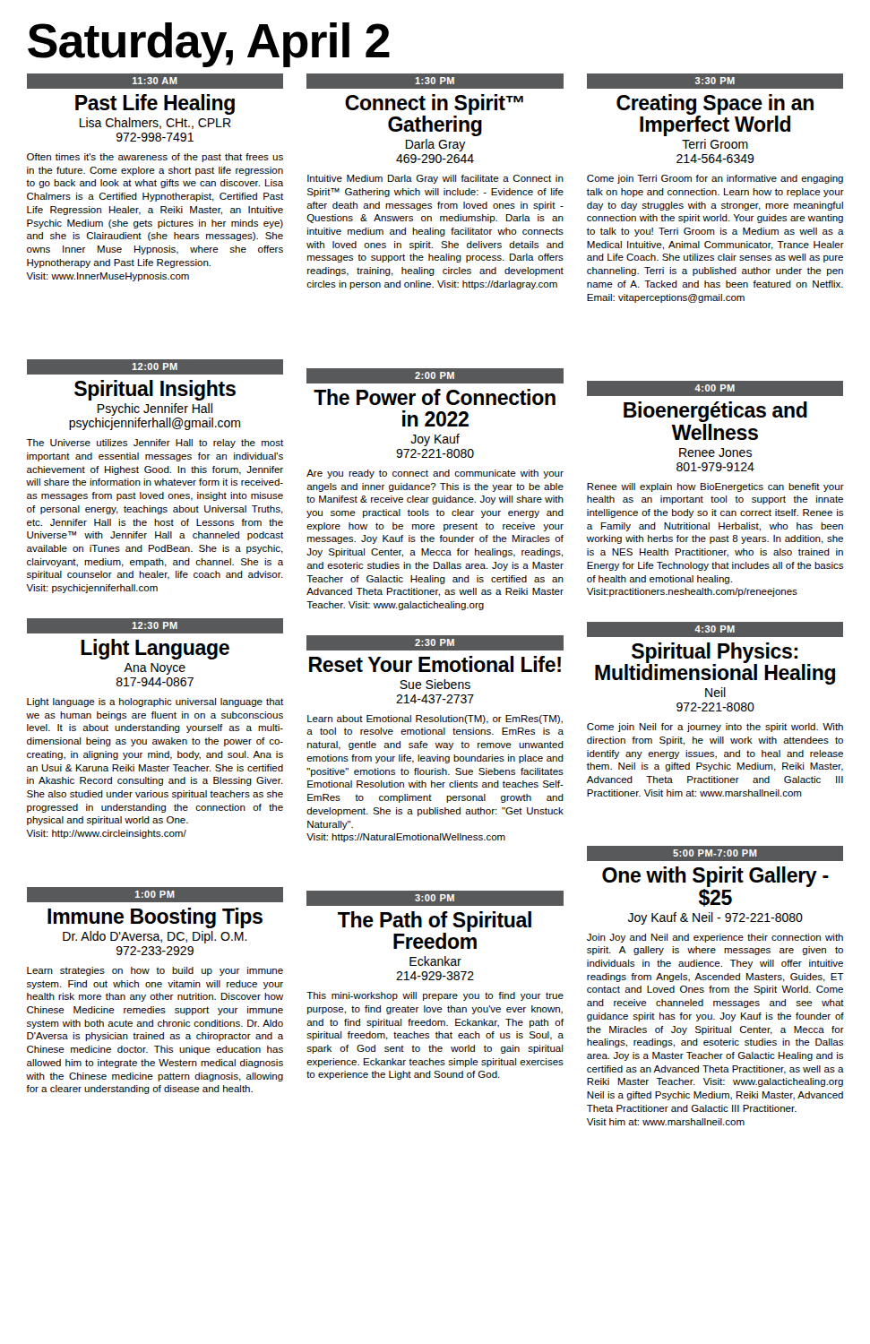Saturday, April 2
11:30 AM
Past Life Healing
Lisa Chalmers, CHt., CPLR
972-998-7491
Often times it's the awareness of the past that frees us in the future. Come explore a short past life regression to go back and look at what gifts we can discover. Lisa Chalmers is a Certified Hypnotherapist, Certified Past Life Regression Healer, a Reiki Master, an Intuitive Psychic Medium (she gets pictures in her minds eye) and she is Clairaudient (she hears messages). She owns Inner Muse Hypnosis, where she offers Hypnotherapy and Past Life Regression.
Visit: www.InnerMuseHypnosis.com
12:00 PM
Spiritual Insights
Psychic Jennifer Hall
psychicjenniferhall@gmail.com
The Universe utilizes Jennifer Hall to relay the most important and essential messages for an individual's achievement of Highest Good. In this forum, Jennifer will share the information in whatever form it is received- as messages from past loved ones, insight into misuse of personal energy, teachings about Universal Truths, etc. Jennifer Hall is the host of Lessons from the Universe™ with Jennifer Hall a channeled podcast available on iTunes and PodBean. She is a psychic, clairvoyant, medium, empath, and channel. She is a spiritual counselor and healer, life coach and advisor. Visit: psychicjenniferhall.com
12:30 PM
Light Language
Ana Noyce
817-944-0867
Light language is a holographic universal language that we as human beings are fluent in on a subconscious level. It is about understanding yourself as a multi-dimensional being as you awaken to the power of co-creating, in aligning your mind, body, and soul. Ana is an Usui & Karuna Reiki Master Teacher. She is certified in Akashic Record consulting and is a Blessing Giver. She also studied under various spiritual teachers as she progressed in understanding the connection of the physical and spiritual world as One.
Visit: http://www.circleinsights.com/
1:00 PM
Immune Boosting Tips
Dr. Aldo D'Aversa, DC, Dipl. O.M.
972-233-2929
Learn strategies on how to build up your immune system. Find out which one vitamin will reduce your health risk more than any other nutrition. Discover how Chinese Medicine remedies support your immune system with both acute and chronic conditions. Dr. Aldo D'Aversa is physician trained as a chiropractor and a Chinese medicine doctor. This unique education has allowed him to integrate the Western medical diagnosis with the Chinese medicine pattern diagnosis, allowing for a clearer understanding of disease and health.
1:30 PM
Connect in Spirit™
Gathering
Darla Gray
469-290-2644
Intuitive Medium Darla Gray will facilitate a Connect in Spirit™ Gathering which will include: - Evidence of life after death and messages from loved ones in spirit - Questions & Answers on mediumship. Darla is an intuitive medium and healing facilitator who connects with loved ones in spirit. She delivers details and messages to support the healing process. Darla offers readings, training, healing circles and development circles in person and online. Visit: https://darlagray.com
2:00 PM
The Power of Connection
in 2022
Joy Kauf
972-221-8080
Are you ready to connect and communicate with your angels and inner guidance? This is the year to be able to Manifest & receive clear guidance. Joy will share with you some practical tools to clear your energy and explore how to be more present to receive your messages. Joy Kauf is the founder of the Miracles of Joy Spiritual Center, a Mecca for healings, readings, and esoteric studies in the Dallas area. Joy is a Master Teacher of Galactic Healing and is certified as an Advanced Theta Practitioner, as well as a Reiki Master Teacher. Visit: www.galactichealing.org
2:30 PM
Reset Your Emotional Life!
Sue Siebens
214-437-2737
Learn about Emotional Resolution(TM), or EmRes(TM), a tool to resolve emotional tensions. EmRes is a natural, gentle and safe way to remove unwanted emotions from your life, leaving boundaries in place and "positive" emotions to flourish. Sue Siebens facilitates Emotional Resolution with her clients and teaches Self-EmRes to compliment personal growth and development. She is a published author: "Get Unstuck Naturally".
Visit: https://NaturalEmotionalWellness.com
3:00 PM
The Path of Spiritual
Freedom
Eckankar
214-929-3872
This mini-workshop will prepare you to find your true purpose, to find greater love than you've ever known, and to find spiritual freedom. Eckankar, The path of spiritual freedom, teaches that each of us is Soul, a spark of God sent to the world to gain spiritual experience. Eckankar teaches simple spiritual exercises to experience the Light and Sound of God.
3:30 PM
Creating Space in an
Imperfect World
Terri Groom
214-564-6349
Come join Terri Groom for an informative and engaging talk on hope and connection. Learn how to replace your day to day struggles with a stronger, more meaningful connection with the spirit world. Your guides are wanting to talk to you! Terri Groom is a Medium as well as a Medical Intuitive, Animal Communicator, Trance Healer and Life Coach. She utilizes clair senses as well as pure channeling. Terri is a published author under the pen name of A. Tacked and has been featured on Netflix. Email: vitaperceptions@gmail.com
4:00 PM
Bioenergéticas and
Wellness
Renee Jones
801-979-9124
Renee will explain how BioEnergetics can benefit your health as an important tool to support the innate intelligence of the body so it can correct itself. Renee is a Family and Nutritional Herbalist, who has been working with herbs for the past 8 years. In addition, she is a NES Health Practitioner, who is also trained in Energy for Life Technology that includes all of the basics of health and emotional healing.
Visit:practitioners.neshealth.com/p/reneejones
4:30 PM
Spiritual Physics:
Multidimensional Healing
Neil
972-221-8080
Come join Neil for a journey into the spirit world. With direction from Spirit, he will work with attendees to identify any energy issues, and to heal and release them. Neil is a gifted Psychic Medium, Reiki Master, Advanced Theta Practitioner and Galactic III Practitioner. Visit him at: www.marshallneil.com
5:00 PM-7:00 PM
One with Spirit Gallery - $25
Joy Kauf & Neil - 972-221-8080
Join Joy and Neil and experience their connection with spirit. A gallery is where messages are given to individuals in the audience. They will offer intuitive readings from Angels, Ascended Masters, Guides, ET contact and Loved Ones from the Spirit World. Come and receive channeled messages and see what guidance spirit has for you. Joy Kauf is the founder of the Miracles of Joy Spiritual Center, a Mecca for healings, readings, and esoteric studies in the Dallas area. Joy is a Master Teacher of Galactic Healing and is certified as an Advanced Theta Practitioner, as well as a Reiki Master Teacher. Visit: www.galactichealing.org Neil is a gifted Psychic Medium, Reiki Master, Advanced Theta Practitioner and Galactic III Practitioner.
Visit him at: www.marshallneil.com